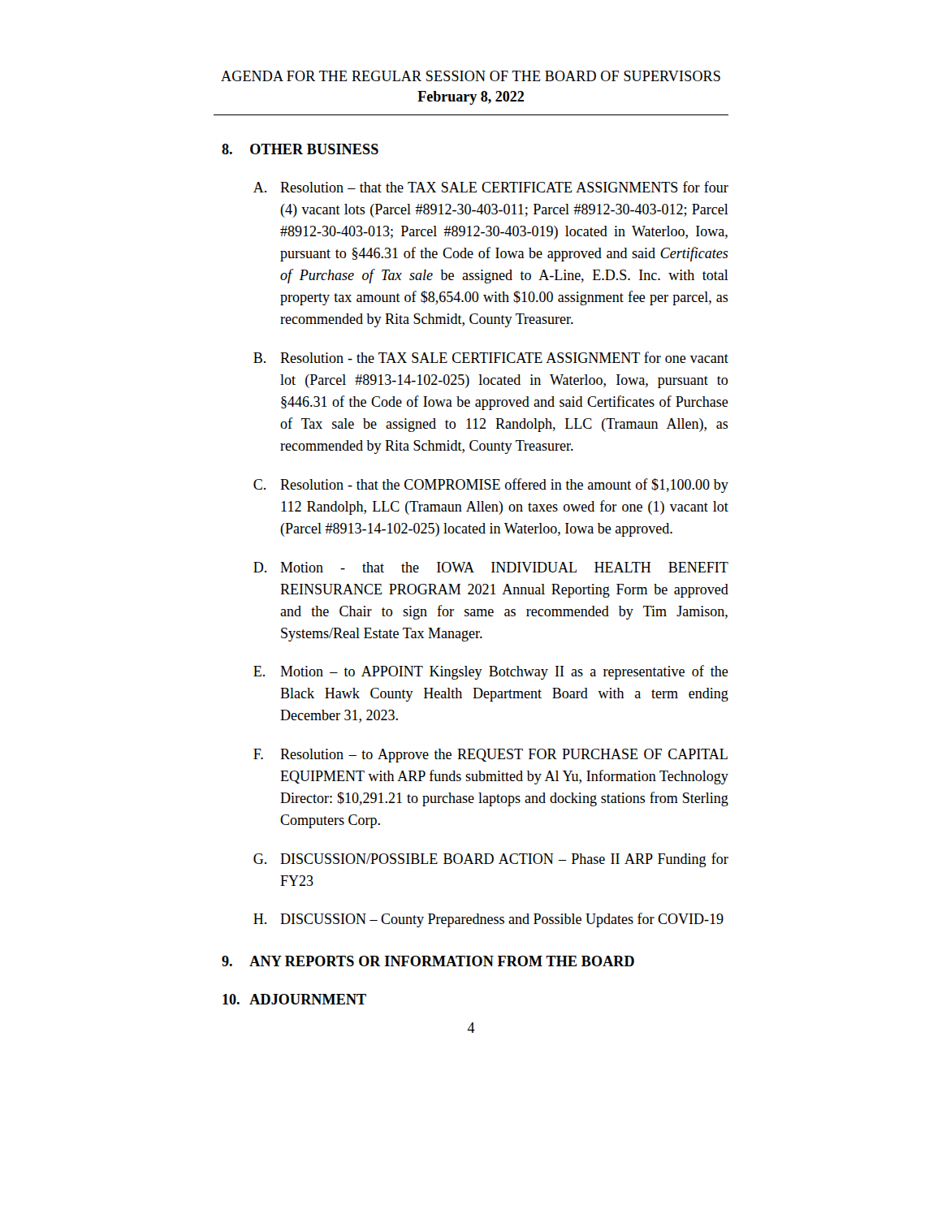AGENDA FOR THE REGULAR SESSION OF THE BOARD OF SUPERVISORS
February 8, 2022
8. OTHER BUSINESS
A. Resolution – that the TAX SALE CERTIFICATE ASSIGNMENTS for four (4) vacant lots (Parcel #8912-30-403-011; Parcel #8912-30-403-012; Parcel #8912-30-403-013; Parcel #8912-30-403-019) located in Waterloo, Iowa, pursuant to §446.31 of the Code of Iowa be approved and said Certificates of Purchase of Tax sale be assigned to A-Line, E.D.S. Inc. with total property tax amount of $8,654.00 with $10.00 assignment fee per parcel, as recommended by Rita Schmidt, County Treasurer.
B. Resolution - the TAX SALE CERTIFICATE ASSIGNMENT for one vacant lot (Parcel #8913-14-102-025) located in Waterloo, Iowa, pursuant to §446.31 of the Code of Iowa be approved and said Certificates of Purchase of Tax sale be assigned to 112 Randolph, LLC (Tramaun Allen), as recommended by Rita Schmidt, County Treasurer.
C. Resolution - that the COMPROMISE offered in the amount of $1,100.00 by 112 Randolph, LLC (Tramaun Allen) on taxes owed for one (1) vacant lot (Parcel #8913-14-102-025) located in Waterloo, Iowa be approved.
D. Motion - that the IOWA INDIVIDUAL HEALTH BENEFIT REINSURANCE PROGRAM 2021 Annual Reporting Form be approved and the Chair to sign for same as recommended by Tim Jamison, Systems/Real Estate Tax Manager.
E. Motion – to APPOINT Kingsley Botchway II as a representative of the Black Hawk County Health Department Board with a term ending December 31, 2023.
F. Resolution – to Approve the REQUEST FOR PURCHASE OF CAPITAL EQUIPMENT with ARP funds submitted by Al Yu, Information Technology Director: $10,291.21 to purchase laptops and docking stations from Sterling Computers Corp.
G. DISCUSSION/POSSIBLE BOARD ACTION – Phase II ARP Funding for FY23
H. DISCUSSION – County Preparedness and Possible Updates for COVID-19
9. ANY REPORTS OR INFORMATION FROM THE BOARD
10. ADJOURNMENT
4